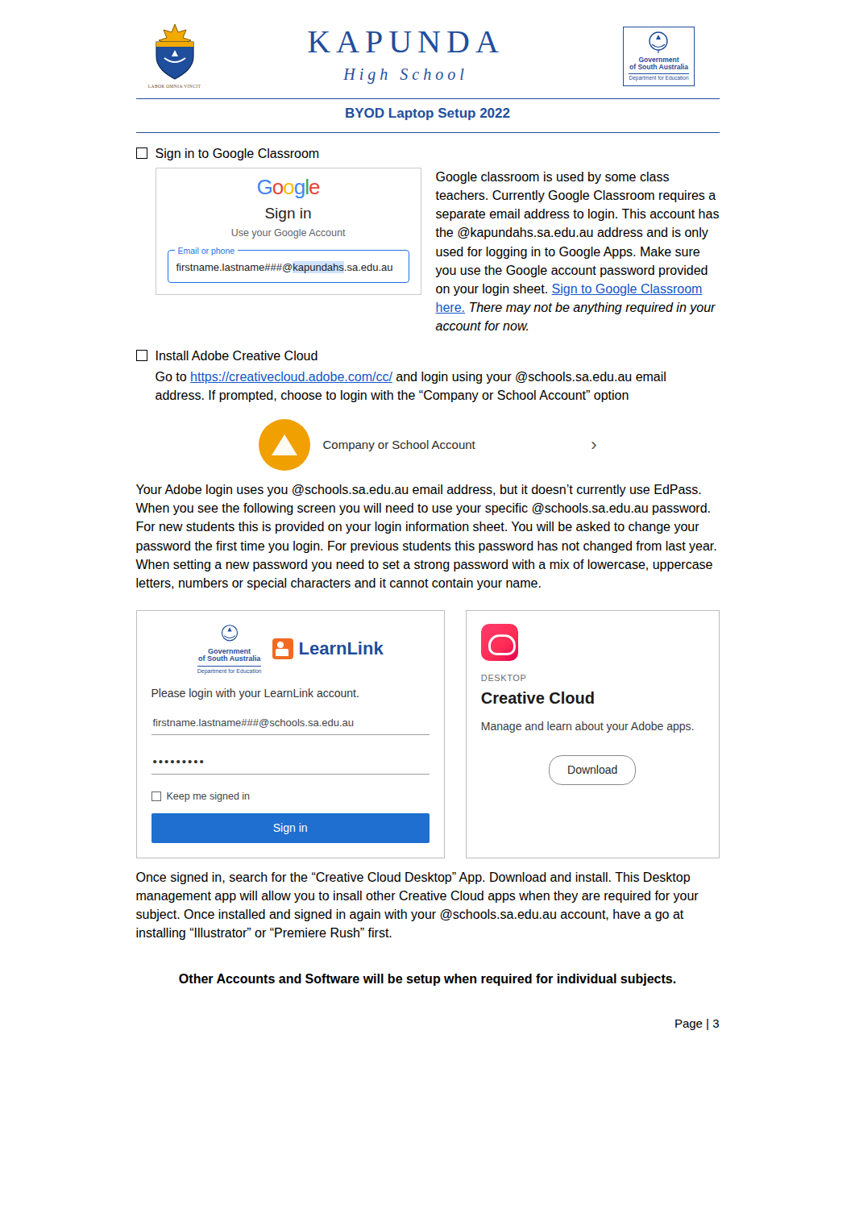LABOR OMNIA VINCIT
KAPUNDA
High School
Government
of South Australia
Department for Education
BYOD Laptop Setup 2022
Sign in to Google Classroom
Google
Sign in
Use your Google Account
Email or phone firstname.lastname###@kapundahs.sa.edu.au
Google classroom is used by some class teachers. Currently Google Classroom requires a separate email address to login. This account has the @kapundahs.sa.edu.au address and is only used for logging in to Google Apps. Make sure you use the Google account password provided on your login sheet. Sign to Google Classroom here. There may not be anything required in your account for now.
Install Adobe Creative Cloud
Go to https://creativecloud.adobe.com/cc/ and login using your @schools.sa.edu.au email address. If prompted, choose to login with the “Company or School Account” option
Company or School Account
›
Your Adobe login uses you @schools.sa.edu.au email address, but it doesn’t currently use EdPass. When you see the following screen you will need to use your specific @schools.sa.edu.au password. For new students this is provided on your login information sheet. You will be asked to change your password the first time you login. For previous students this password has not changed from last year. When setting a new password you need to set a strong password with a mix of lowercase, uppercase letters, numbers or special characters and it cannot contain your name.
Government
of South Australia
Department for Education
LearnLink
Please login with your LearnLink account.
firstname.lastname###@schools.sa.edu.au
•••••••••
Keep me signed in
Sign in
Desktop
Creative Cloud
Manage and learn about your Adobe apps.
Download
Once signed in, search for the “Creative Cloud Desktop” App. Download and install. This Desktop management app will allow you to insall other Creative Cloud apps when they are required for your subject. Once installed and signed in again with your @schools.sa.edu.au account, have a go at installing “Illustrator” or “Premiere Rush” first.
Other Accounts and Software will be setup when required for individual subjects.
Page | 3